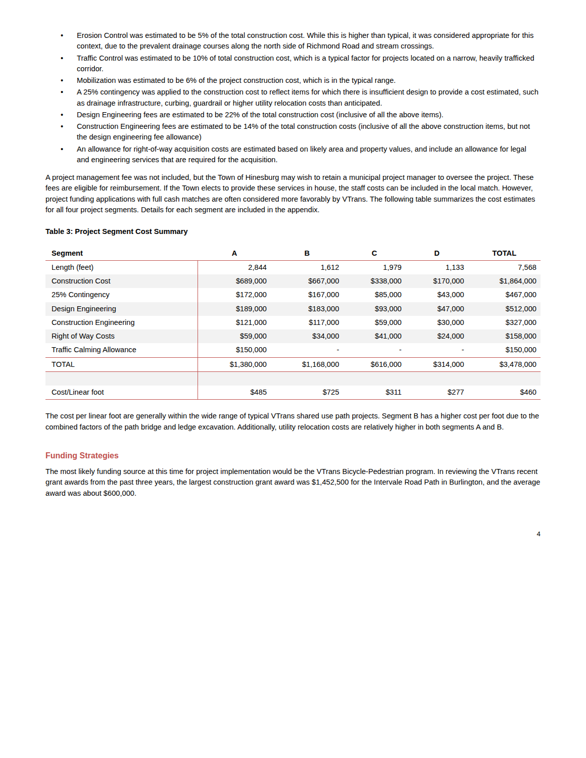Erosion Control was estimated to be 5% of the total construction cost. While this is higher than typical, it was considered appropriate for this context, due to the prevalent drainage courses along the north side of Richmond Road and stream crossings.
Traffic Control was estimated to be 10% of total construction cost, which is a typical factor for projects located on a narrow, heavily trafficked corridor.
Mobilization was estimated to be 6% of the project construction cost, which is in the typical range.
A 25% contingency was applied to the construction cost to reflect items for which there is insufficient design to provide a cost estimated, such as drainage infrastructure, curbing, guardrail or higher utility relocation costs than anticipated.
Design Engineering fees are estimated to be 22% of the total construction cost (inclusive of all the above items).
Construction Engineering fees are estimated to be 14% of the total construction costs (inclusive of all the above construction items, but not the design engineering fee allowance)
An allowance for right-of-way acquisition costs are estimated based on likely area and property values, and include an allowance for legal and engineering services that are required for the acquisition.
A project management fee was not included, but the Town of Hinesburg may wish to retain a municipal project manager to oversee the project. These fees are eligible for reimbursement. If the Town elects to provide these services in house, the staff costs can be included in the local match. However, project funding applications with full cash matches are often considered more favorably by VTrans. The following table summarizes the cost estimates for all four project segments. Details for each segment are included in the appendix.
Table 3: Project Segment Cost Summary
| Segment | A | B | C | D | TOTAL |
| --- | --- | --- | --- | --- | --- |
| Length (feet) | 2,844 | 1,612 | 1,979 | 1,133 | 7,568 |
| Construction Cost | $689,000 | $667,000 | $338,000 | $170,000 | $1,864,000 |
| 25% Contingency | $172,000 | $167,000 | $85,000 | $43,000 | $467,000 |
| Design Engineering | $189,000 | $183,000 | $93,000 | $47,000 | $512,000 |
| Construction Engineering | $121,000 | $117,000 | $59,000 | $30,000 | $327,000 |
| Right of Way Costs | $59,000 | $34,000 | $41,000 | $24,000 | $158,000 |
| Traffic Calming Allowance | $150,000 | - | - | - | $150,000 |
| TOTAL | $1,380,000 | $1,168,000 | $616,000 | $314,000 | $3,478,000 |
| Cost/Linear foot | $485 | $725 | $311 | $277 | $460 |
The cost per linear foot are generally within the wide range of typical VTrans shared use path projects. Segment B has a higher cost per foot due to the combined factors of the path bridge and ledge excavation. Additionally, utility relocation costs are relatively higher in both segments A and B.
Funding Strategies
The most likely funding source at this time for project implementation would be the VTrans Bicycle-Pedestrian program. In reviewing the VTrans recent grant awards from the past three years, the largest construction grant award was $1,452,500 for the Intervale Road Path in Burlington, and the average award was about $600,000.
4